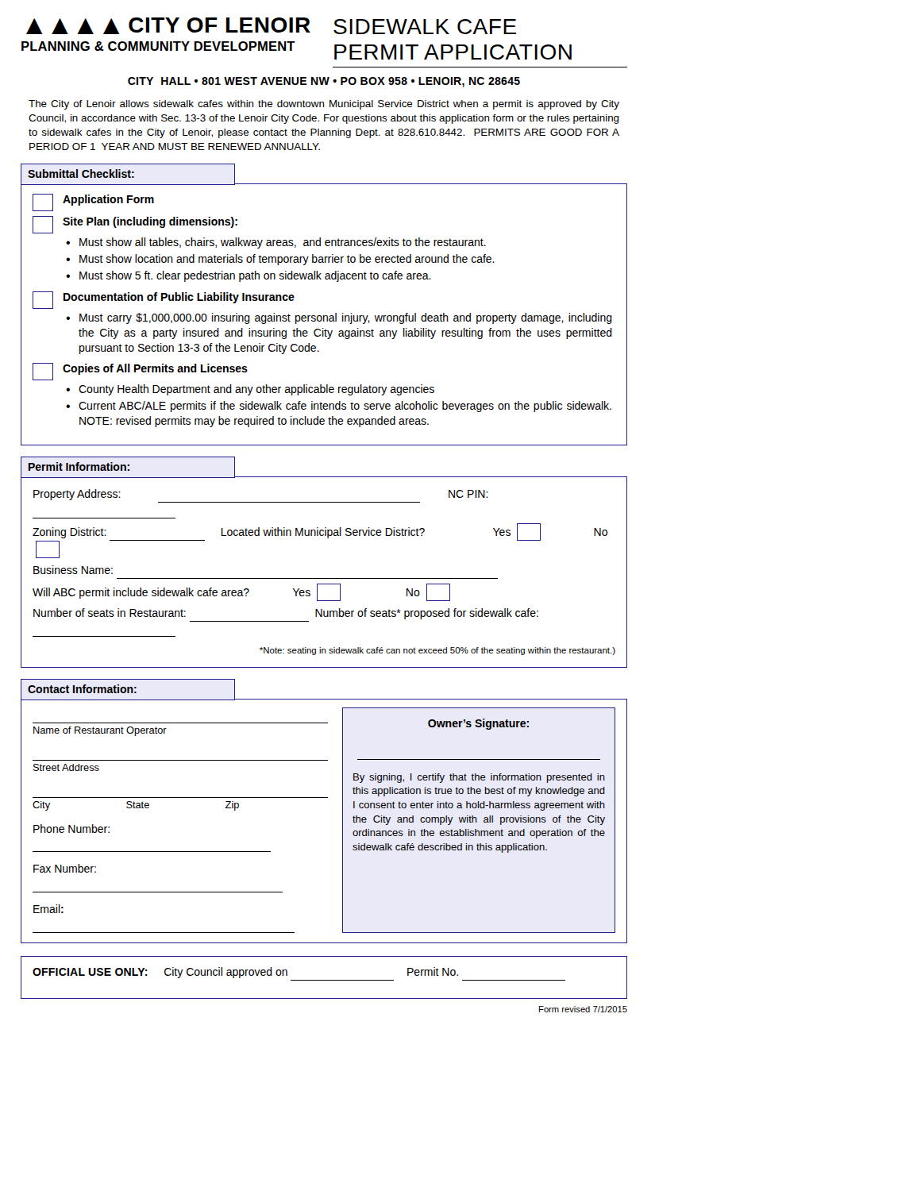▲▲▲▲ CITY OF LENOIR
PLANNING & COMMUNITY DEVELOPMENT
SIDEWALK CAFE
PERMIT APPLICATION
CITY HALL • 801 WEST AVENUE NW • PO BOX 958 • LENOIR, NC 28645
The City of Lenoir allows sidewalk cafes within the downtown Municipal Service District when a permit is approved by City Council, in accordance with Sec. 13-3 of the Lenoir City Code. For questions about this application form or the rules pertaining to sidewalk cafes in the City of Lenoir, please contact the Planning Dept. at 828.610.8442. PERMITS ARE GOOD FOR A PERIOD OF 1 YEAR AND MUST BE RENEWED ANNUALLY.
Submittal Checklist:
Application Form
Site Plan (including dimensions):
Must show all tables, chairs, walkway areas, and entrances/exits to the restaurant.
Must show location and materials of temporary barrier to be erected around the cafe.
Must show 5 ft. clear pedestrian path on sidewalk adjacent to cafe area.
Documentation of Public Liability Insurance
Must carry $1,000,000.00 insuring against personal injury, wrongful death and property damage, including the City as a party insured and insuring the City against any liability resulting from the uses permitted pursuant to Section 13-3 of the Lenoir City Code.
Copies of All Permits and Licenses
County Health Department and any other applicable regulatory agencies
Current ABC/ALE permits if the sidewalk cafe intends to serve alcoholic beverages on the public sidewalk. NOTE: revised permits may be required to include the expanded areas.
Permit Information:
Property Address: NC PIN:
Zoning District: Located within Municipal Service District? Yes No
Business Name:
Will ABC permit include sidewalk cafe area? Yes No
Number of seats in Restaurant: Number of seats* proposed for sidewalk cafe:
*Note: seating in sidewalk café can not exceed 50% of the seating within the restaurant.)
Contact Information:
Name of Restaurant Operator
Street Address
City State Zip
Phone Number:
Fax Number:
Email:
Owner’s Signature:
By signing, I certify that the information presented in this application is true to the best of my knowledge and I consent to enter into a hold-harmless agreement with the City and comply with all provisions of the City ordinances in the establishment and operation of the sidewalk café described in this application.
OFFICIAL USE ONLY: City Council approved on Permit No.
Form revised 7/1/2015